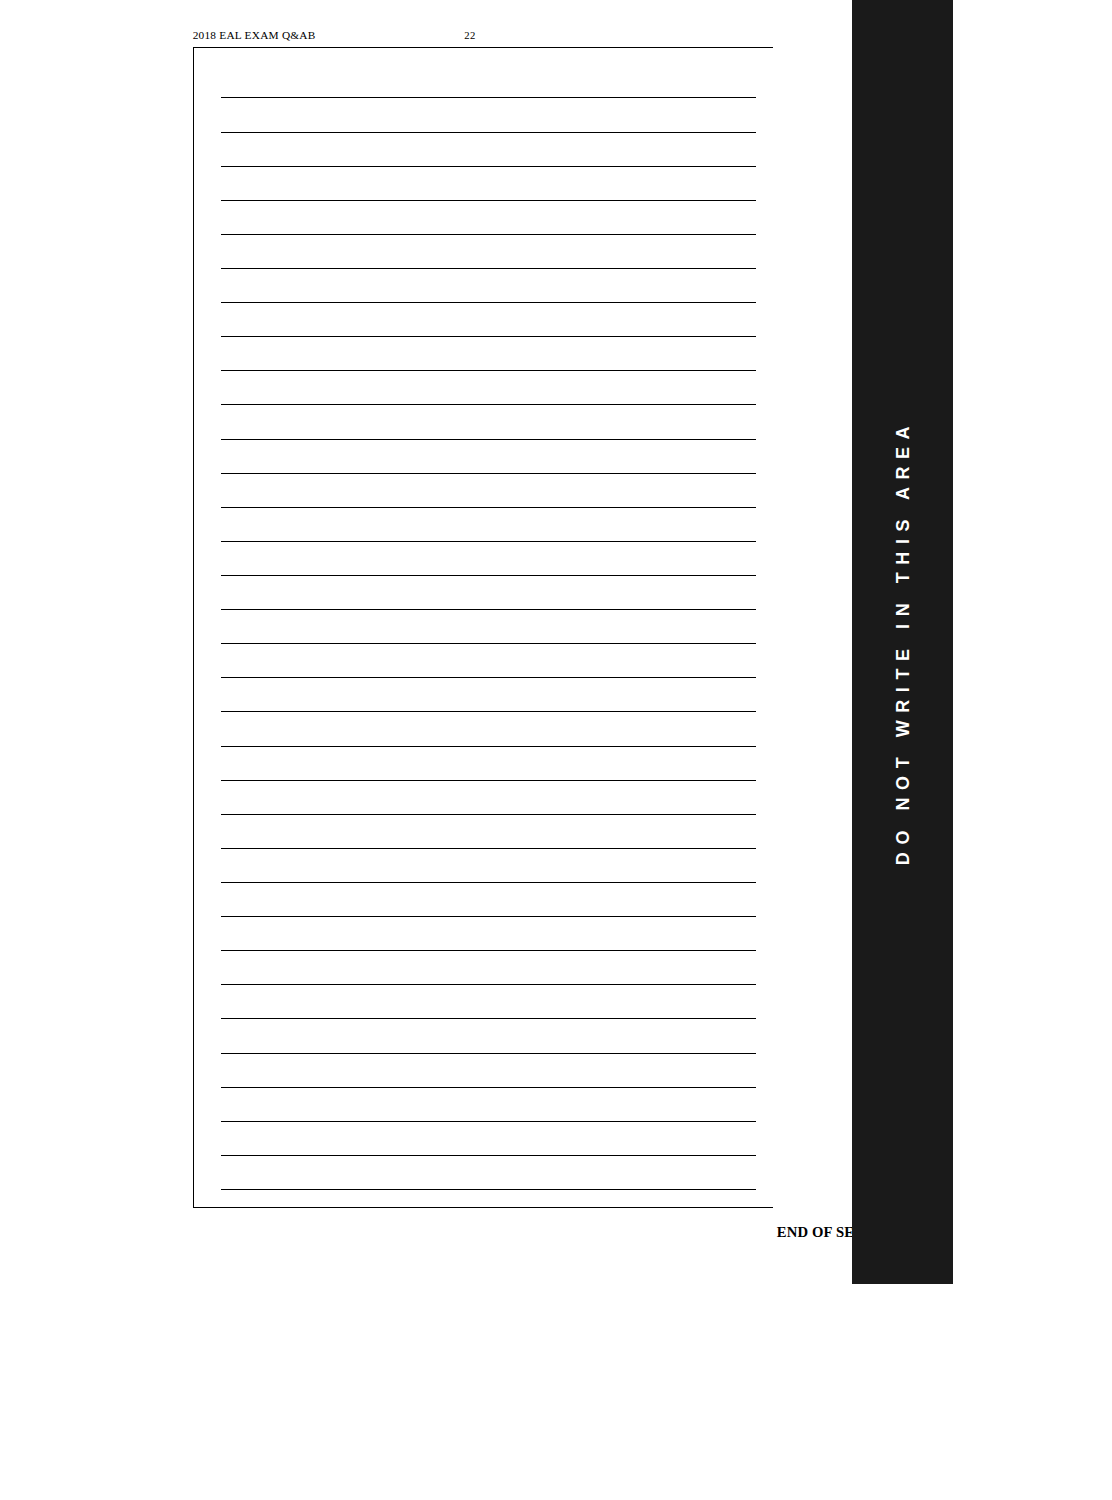DO NOT WRITE IN THIS AREA
2018 EAL EXAM Q&AB 22
END OF SECTION C